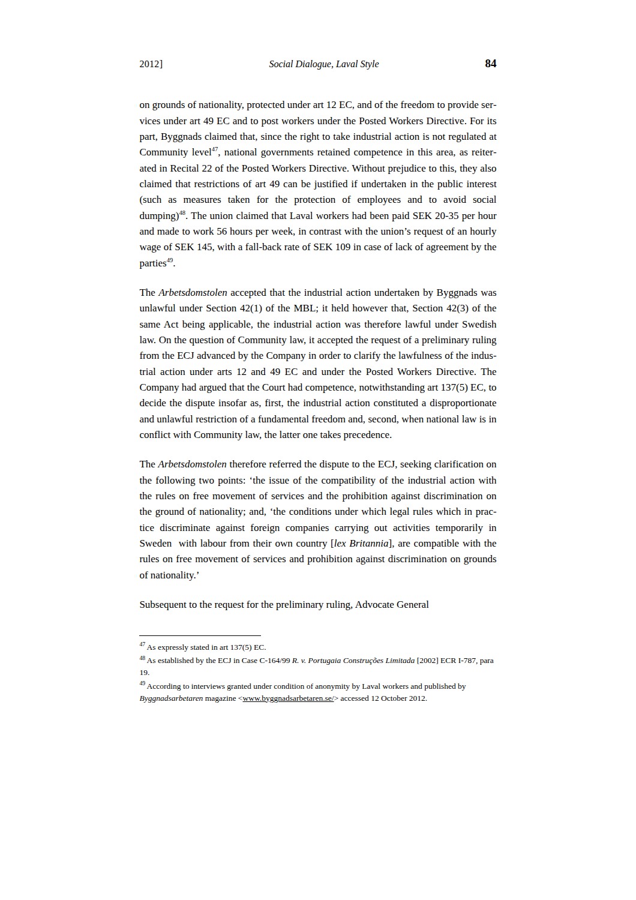2012] Social Dialogue, Laval Style 84
on grounds of nationality, protected under art 12 EC, and of the freedom to provide services under art 49 EC and to post workers under the Posted Workers Directive. For its part, Byggnads claimed that, since the right to take industrial action is not regulated at Community level47, national governments retained competence in this area, as reiterated in Recital 22 of the Posted Workers Directive. Without prejudice to this, they also claimed that restrictions of art 49 can be justified if undertaken in the public interest (such as measures taken for the protection of employees and to avoid social dumping)48. The union claimed that Laval workers had been paid SEK 20-35 per hour and made to work 56 hours per week, in contrast with the union’s request of an hourly wage of SEK 145, with a fall-back rate of SEK 109 in case of lack of agreement by the parties49.
The Arbetsdomstolen accepted that the industrial action undertaken by Byggnads was unlawful under Section 42(1) of the MBL; it held however that, Section 42(3) of the same Act being applicable, the industrial action was therefore lawful under Swedish law. On the question of Community law, it accepted the request of a preliminary ruling from the ECJ advanced by the Company in order to clarify the lawfulness of the industrial action under arts 12 and 49 EC and under the Posted Workers Directive. The Company had argued that the Court had competence, notwithstanding art 137(5) EC, to decide the dispute insofar as, first, the industrial action constituted a disproportionate and unlawful restriction of a fundamental freedom and, second, when national law is in conflict with Community law, the latter one takes precedence.
The Arbetsdomstolen therefore referred the dispute to the ECJ, seeking clarification on the following two points: ‘the issue of the compatibility of the industrial action with the rules on free movement of services and the prohibition against discrimination on the ground of nationality; and, ‘the conditions under which legal rules which in practice discriminate against foreign companies carrying out activities temporarily in Sweden with labour from their own country [lex Britannia], are compatible with the rules on free movement of services and prohibition against discrimination on grounds of nationality.’
Subsequent to the request for the preliminary ruling, Advocate General
47As expressly stated in art 137(5) EC.
48As established by the ECJ in Case C-164/99 R. v. Portugaia Construções Limitada [2002] ECR I-787, para 19.
49According to interviews granted under condition of anonymity by Laval workers and published by Byggnadsarbetaren magazine <www.byggnadsarbetaren.se/> accessed 12 October 2012.